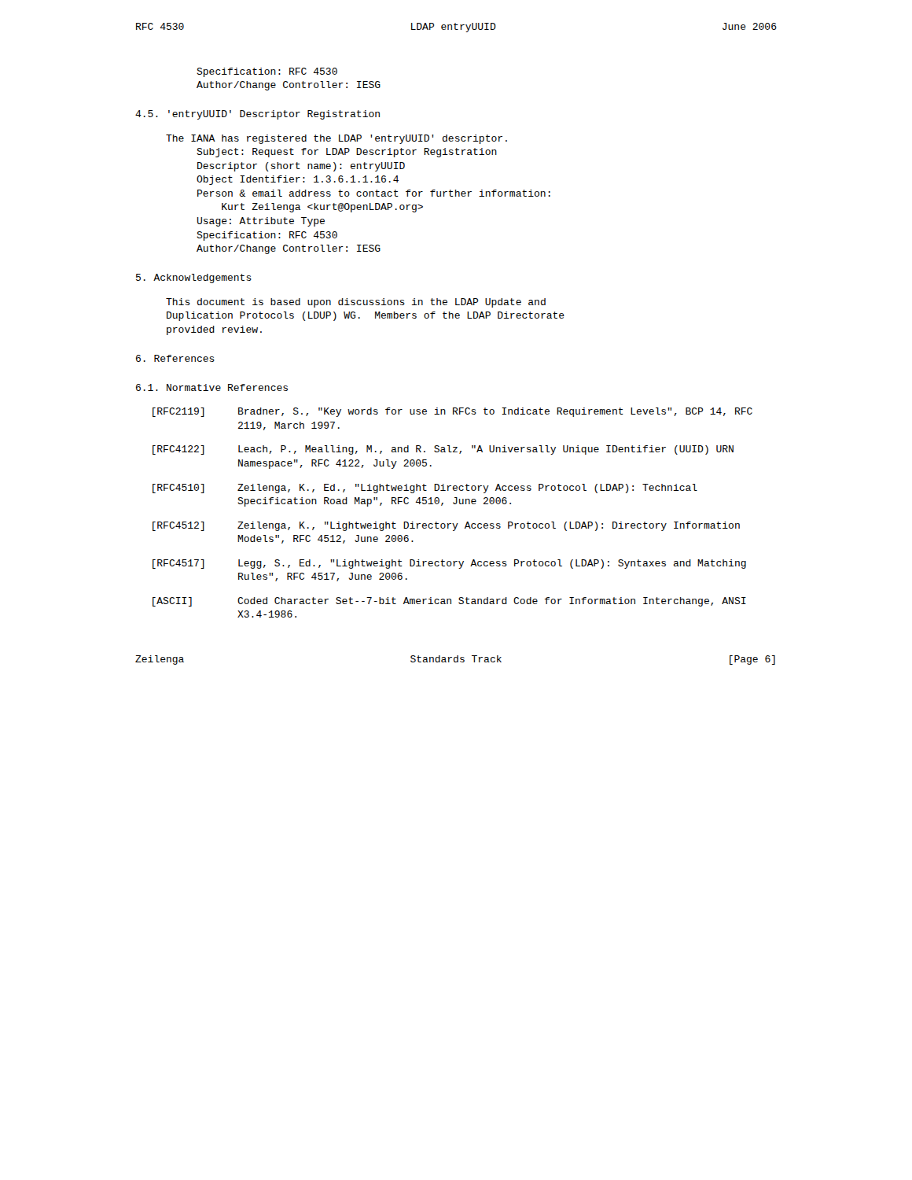RFC 4530 LDAP entryUUID June 2006
Specification: RFC 4530
Author/Change Controller: IESG
4.5. 'entryUUID' Descriptor Registration
The IANA has registered the LDAP 'entryUUID' descriptor.
Subject: Request for LDAP Descriptor Registration
Descriptor (short name): entryUUID
Object Identifier: 1.3.6.1.1.16.4
Person & email address to contact for further information:
    Kurt Zeilenga <kurt@OpenLDAP.org>
Usage: Attribute Type
Specification: RFC 4530
Author/Change Controller: IESG
5. Acknowledgements
This document is based upon discussions in the LDAP Update and
Duplication Protocols (LDUP) WG.  Members of the LDAP Directorate
provided review.
6. References
6.1. Normative References
[RFC2119]
Bradner, S., "Key words for use in RFCs to Indicate Requirement Levels", BCP 14, RFC 2119, March 1997.
[RFC4122]
Leach, P., Mealling, M., and R. Salz, "A Universally Unique IDentifier (UUID) URN Namespace", RFC 4122, July 2005.
[RFC4510]
Zeilenga, K., Ed., "Lightweight Directory Access Protocol (LDAP): Technical Specification Road Map", RFC 4510, June 2006.
[RFC4512]
Zeilenga, K., "Lightweight Directory Access Protocol (LDAP): Directory Information Models", RFC 4512, June 2006.
[RFC4517]
Legg, S., Ed., "Lightweight Directory Access Protocol (LDAP): Syntaxes and Matching Rules", RFC 4517, June 2006.
[ASCII]
Coded Character Set--7-bit American Standard Code for Information Interchange, ANSI X3.4-1986.
Zeilenga Standards Track [Page 6]